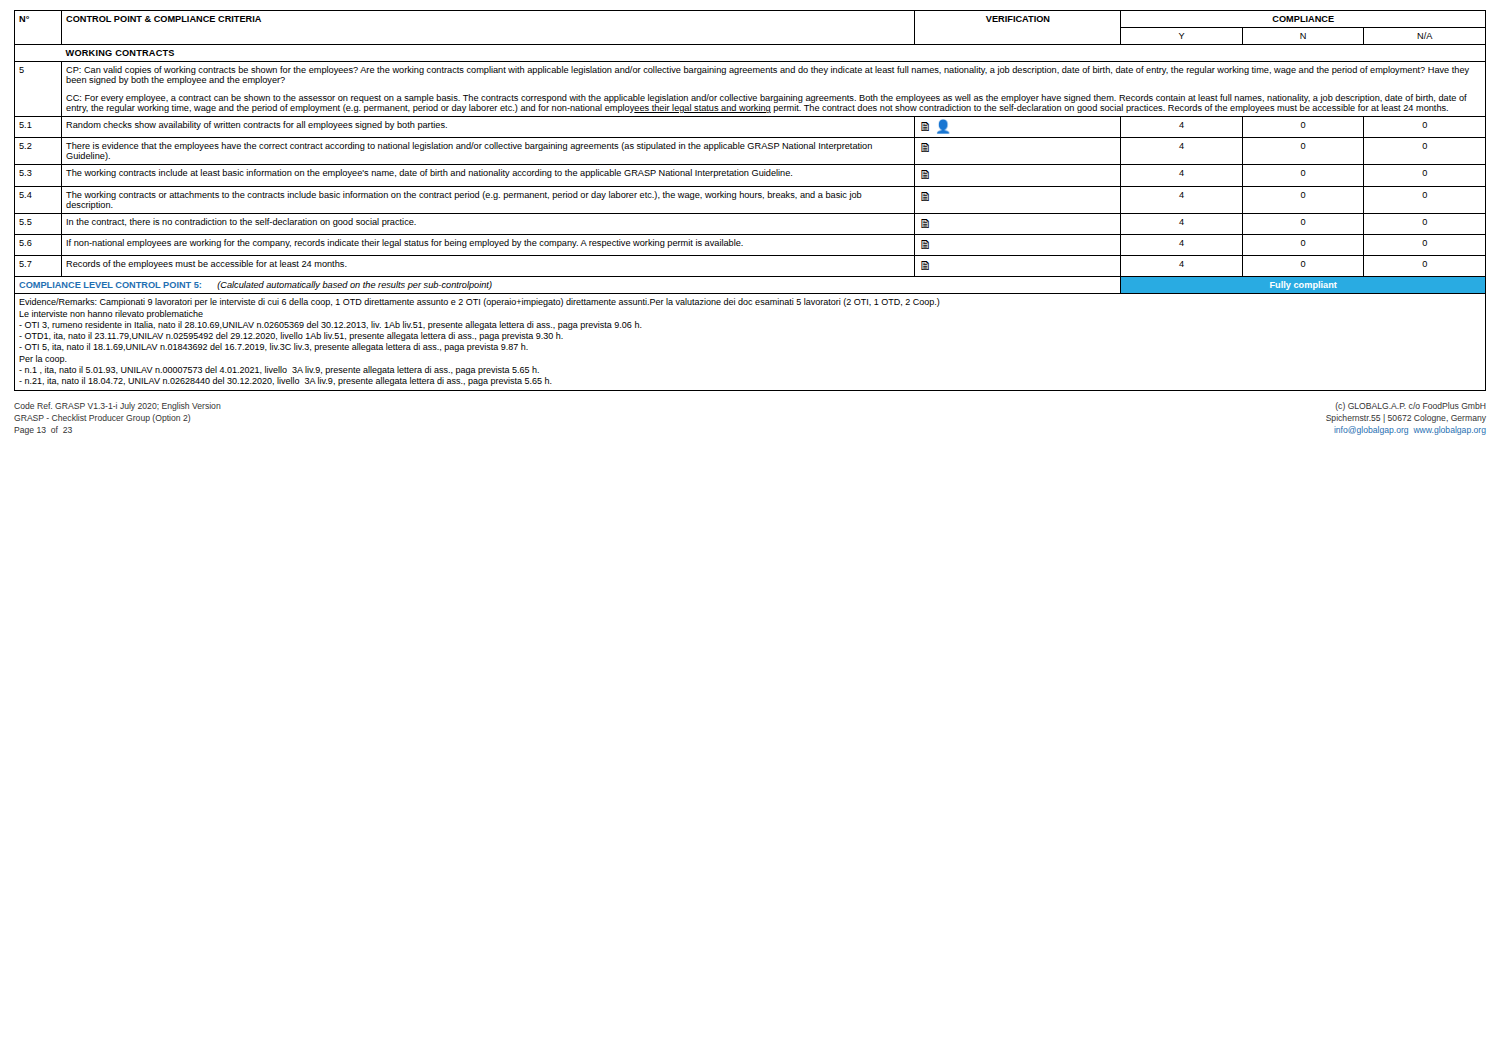| N° | CONTROL POINT & COMPLIANCE CRITERIA | VERIFICATION | COMPLIANCE |
| --- | --- | --- | --- |
| Y | N | N/A |
| | WORKING CONTRACTS |
| 5 | CP: Can valid copies of working contracts be shown for the employees? Are the working contracts compliant with applicable legislation and/or collective bargaining agreements and do they indicate at least full names, nationality, a job description, date of birth, date of entry, the regular working time, wage and the period of employment? Have they been signed by both the employee and the employer? CC: For every employee, a contract can be shown to the assessor on request on a sample basis. The contracts correspond with the applicable legislation and/or collective bargaining agreements. Both the employees as well as the employer have signed them. Records contain at least full names, nationality, a job description, date of birth, date of entry, the regular working time, wage and the period of employment (e.g. permanent, period or day laborer etc.) and for non-national employ ees their legal status and working permit. The contract does not show contradiction to the self-declaration on good social practices. Records of the employees must be accessible for at least 24 months. |
| 5.1 | Random checks show availability of written contracts for all employees signed by both parties. | | 4 | 0 | 0 |
| 5.2 | There is evidence that the employees have the correct contract according to national legislation and/or collective bargaining agreements (as stipulated in the applicable GRASP National Interpretation Guideline). | | 4 | 0 | 0 |
| 5.3 | The working contracts include at least basic information on the employee's name, date of birth and nationality according to the applicable GRASP National Interpretation Guideline. | | 4 | 0 | 0 |
| 5.4 | The working contracts or attachments to the contracts include basic information on the contract period (e.g. permanent, period or day laborer etc.), the wage, working hours, breaks, and a basic job description. | | 4 | 0 | 0 |
| 5.5 | In the contract, there is no contradiction to the self-declaration on good social practice. | | 4 | 0 | 0 |
| 5.6 | If non-national employees are working for the company, records indicate their legal status for being employed by the company. A respective working permit is available. | | 4 | 0 | 0 |
| 5.7 | Records of the employees must be accessible for at least 24 months. | | 4 | 0 | 0 |
| COMPLIANCE LEVEL CONTROL POINT 5: (Calculated automatically based on the results per sub-controlpoint) | Fully compliant |
| Evidence/Remarks: Campionati 9 lavoratori per le interviste di cui 6 della coop, 1 OTD direttamente assunto e 2 OTI (operaio+impiegato) direttamente assunti.Per la valutazione dei doc esaminati 5 lavoratori (2 OTI, 1 OTD, 2 Coop.) Le interviste non hanno rilevato problematiche - OTI 3, rumeno residente in Italia, nato il 28.10.69,UNILAV n.02605369 del 30.12.2013, liv. 1Ab liv.51, presente allegata lettera di ass., paga prevista 9.06 h. - OTD1, ita, nato il 23.11.79,UNILAV n.02595492 del 29.12.2020, livello 1Ab liv.51, presente allegata lettera di ass., paga prevista 9.30 h. - OTI 5, ita, nato il 18.1.69,UNILAV n.01843692 del 16.7.2019, liv.3C liv.3, presente allegata lettera di ass., paga prevista 9.87 h. Per la coop. - n.1 , ita, nato il 5.01.93, UNILAV n.00007573 del 4.01.2021, livello 3A liv.9, presente allegata lettera di ass., paga prevista 5.65 h. - n.21, ita, nato il 18.04.72, UNILAV n.02628440 del 30.12.2020, livello 3A liv.9, presente allegata lettera di ass., paga prevista 5.65 h. |
Code Ref. GRASP V1.3-1-i July 2020; English Version
GRASP - Checklist Producer Group (Option 2)
Page 13 of 23
(c) GLOBALG.A.P. c/o FoodPlus GmbH
Spichernstr.55 | 50672 Cologne, Germany
info@globalgap.org www.globalgap.org